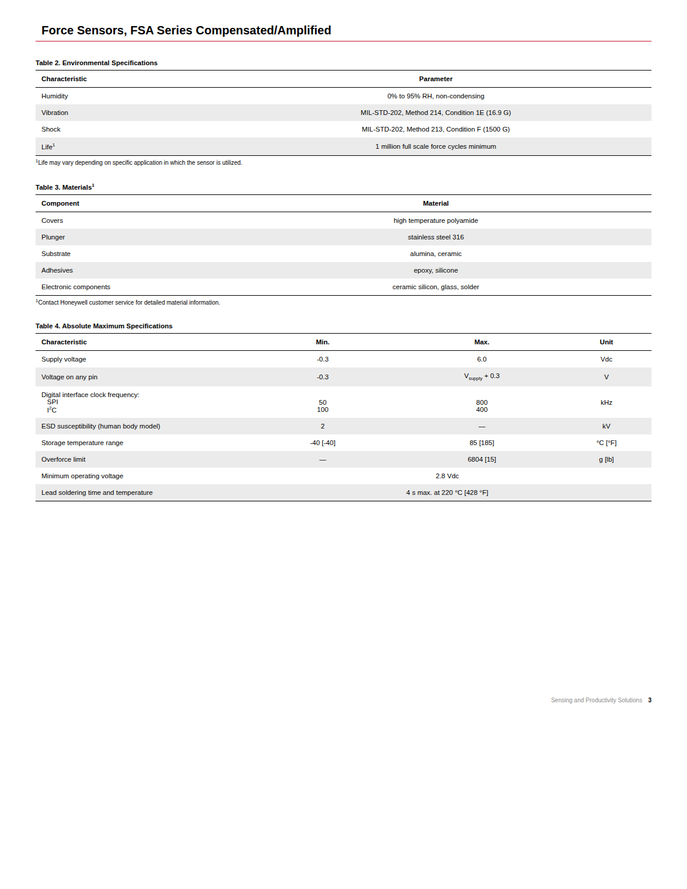Force Sensors, FSA Series Compensated/Amplified
Table 2. Environmental Specifications
| Characteristic | Parameter |
| --- | --- |
| Humidity | 0% to 95% RH, non-condensing |
| Vibration | MIL-STD-202, Method 214, Condition 1E (16.9 G) |
| Shock | MIL-STD-202, Method 213, Condition F (1500 G) |
| Life 1 | 1 million full scale force cycles minimum |
1Life may vary depending on specific application in which the sensor is utilized.
Table 3. Materials1
| Component | Material |
| --- | --- |
| Covers | high temperature polyamide |
| Plunger | stainless steel 316 |
| Substrate | alumina, ceramic |
| Adhesives | epoxy, silicone |
| Electronic components | ceramic silicon, glass, solder |
1Contact Honeywell customer service for detailed material information.
Table 4. Absolute Maximum Specifications
| Characteristic | Min. | Max. | Unit |
| --- | --- | --- | --- |
| Supply voltage | -0.3 | 6.0 | Vdc |
| Voltage on any pin | -0.3 | V supply + 0.3 | V |
| Digital interface clock frequency: SPI I 2 C | 50 100 | 800 400 | kHz |
| ESD susceptibility (human body model) | 2 | — | kV |
| Storage temperature range | -40 [-40] | 85 [185] | °C [°F] |
| Overforce limit | — | 6804 [15] | g [lb] |
| Minimum operating voltage | 2.8 Vdc |
| Lead soldering time and temperature | 4 s max. at 220 °C [428 °F] |
Sensing and Productivity Solutions3